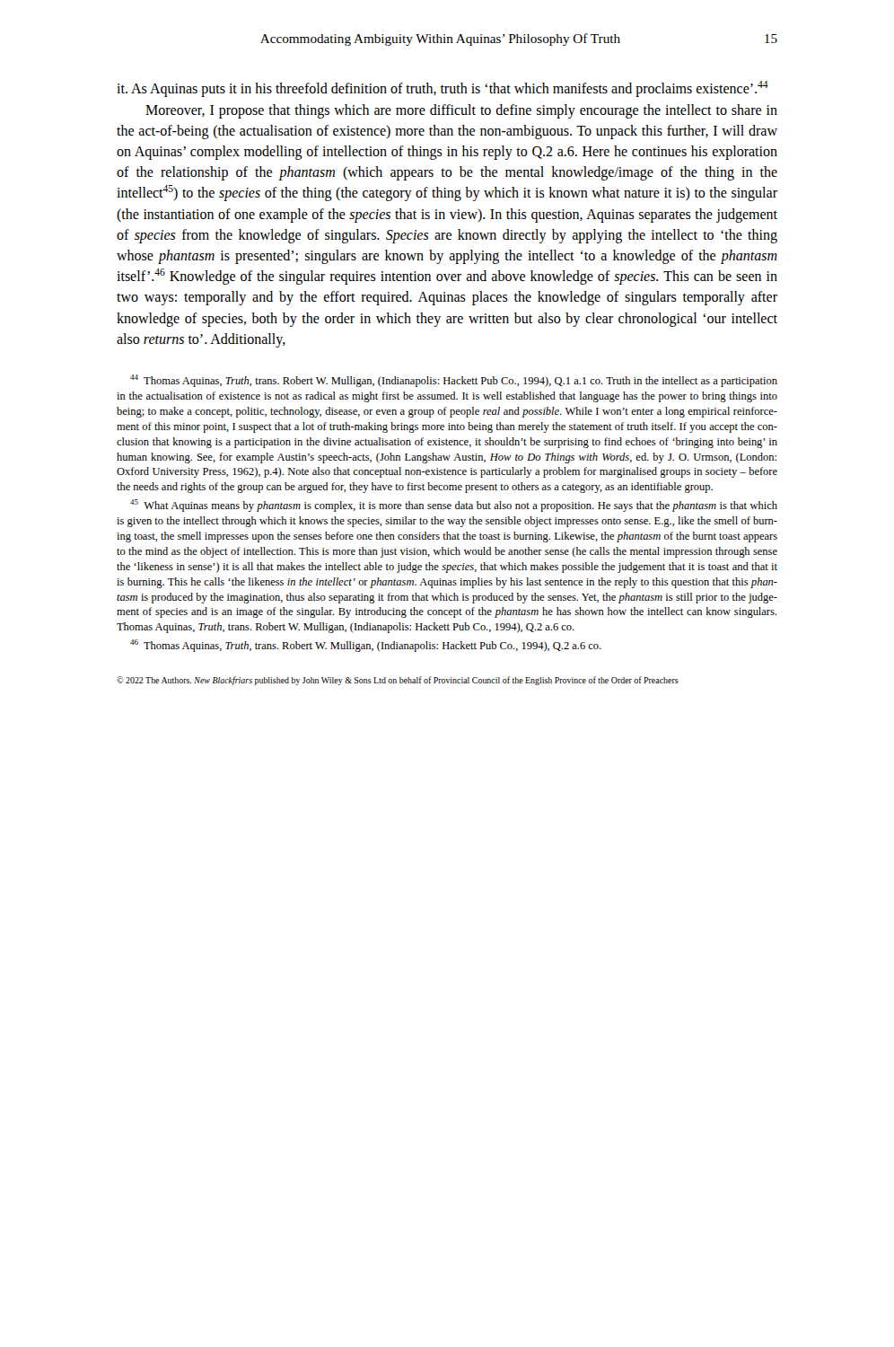Accommodating Ambiguity Within Aquinas’ Philosophy Of Truth15
it. As Aquinas puts it in his threefold definition of truth, truth is ‘that which manifests and proclaims existence’.44
Moreover, I propose that things which are more difficult to define simply encourage the intellect to share in the act-of-being (the actualisation of existence) more than the non-ambiguous. To unpack this further, I will draw on Aquinas’ complex modelling of intellection of things in his reply to Q.2 a.6. Here he continues his exploration of the relationship of the phantasm (which appears to be the mental knowledge/image of the thing in the intellect45) to the species of the thing (the category of thing by which it is known what nature it is) to the singular (the instantiation of one example of the species that is in view). In this question, Aquinas separates the judgement of species from the knowledge of singulars. Species are known directly by applying the intellect to ‘the thing whose phantasm is presented’; singulars are known by applying the intellect ‘to a knowledge of the phantasm itself’.46 Knowledge of the singular requires intention over and above knowledge of species. This can be seen in two ways: temporally and by the effort required. Aquinas places the knowledge of singulars temporally after knowledge of species, both by the order in which they are written but also by clear chronological ‘our intellect also returns to’. Additionally,
44 Thomas Aquinas, Truth, trans. Robert W. Mulligan, (Indianapolis: Hackett Pub Co., 1994), Q.1 a.1 co. Truth in the intellect as a participation in the actualisation of existence is not as radical as might first be assumed. It is well established that language has the power to bring things into being; to make a concept, politic, technology, disease, or even a group of people real and possible. While I won’t enter a long empirical reinforcement of this minor point, I suspect that a lot of truth-making brings more into being than merely the statement of truth itself. If you accept the conclusion that knowing is a participation in the divine actualisation of existence, it shouldn’t be surprising to find echoes of ‘bringing into being’ in human knowing. See, for example Austin’s speech-acts, (John Langshaw Austin, How to Do Things with Words, ed. by J. O. Urmson, (London: Oxford University Press, 1962), p.4). Note also that conceptual non-existence is particularly a problem for marginalised groups in society – before the needs and rights of the group can be argued for, they have to first become present to others as a category, as an identifiable group.
45 What Aquinas means by phantasm is complex, it is more than sense data but also not a proposition. He says that the phantasm is that which is given to the intellect through which it knows the species, similar to the way the sensible object impresses onto sense. E.g., like the smell of burning toast, the smell impresses upon the senses before one then considers that the toast is burning. Likewise, the phantasm of the burnt toast appears to the mind as the object of intellection. This is more than just vision, which would be another sense (he calls the mental impression through sense the ‘likeness in sense’) it is all that makes the intellect able to judge the species, that which makes possible the judgement that it is toast and that it is burning. This he calls ‘the likeness in the intellect’ or phantasm. Aquinas implies by his last sentence in the reply to this question that this phantasm is produced by the imagination, thus also separating it from that which is produced by the senses. Yet, the phantasm is still prior to the judgement of species and is an image of the singular. By introducing the concept of the phantasm he has shown how the intellect can know singulars. Thomas Aquinas, Truth, trans. Robert W. Mulligan, (Indianapolis: Hackett Pub Co., 1994), Q.2 a.6 co.
46 Thomas Aquinas, Truth, trans. Robert W. Mulligan, (Indianapolis: Hackett Pub Co., 1994), Q.2 a.6 co.
© 2022 The Authors. New Blackfriars published by John Wiley & Sons Ltd on behalf of Provincial Council of the English Province of the Order of Preachers